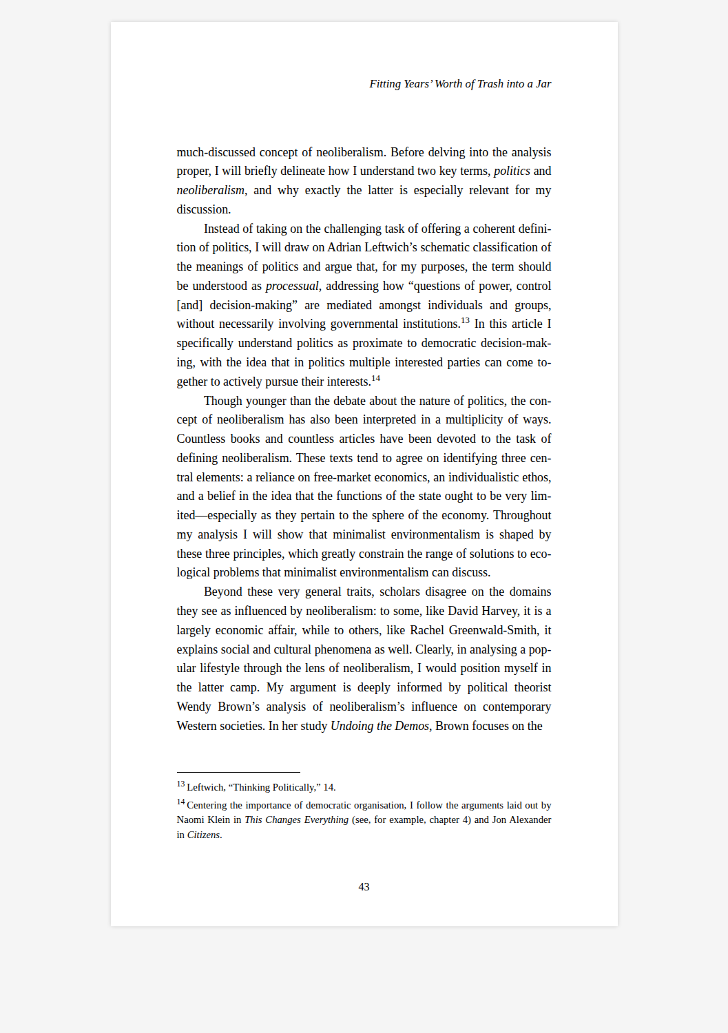Fitting Years’ Worth of Trash into a Jar
much-discussed concept of neoliberalism. Before delving into the analysis proper, I will briefly delineate how I understand two key terms, politics and neoliberalism, and why exactly the latter is especially relevant for my discussion.
Instead of taking on the challenging task of offering a coherent definition of politics, I will draw on Adrian Leftwich’s schematic classification of the meanings of politics and argue that, for my purposes, the term should be understood as processual, addressing how “questions of power, control [and] decision-making” are mediated amongst individuals and groups, without necessarily involving governmental institutions.13 In this article I specifically understand politics as proximate to democratic decision-making, with the idea that in politics multiple interested parties can come together to actively pursue their interests.14
Though younger than the debate about the nature of politics, the concept of neoliberalism has also been interpreted in a multiplicity of ways. Countless books and countless articles have been devoted to the task of defining neoliberalism. These texts tend to agree on identifying three central elements: a reliance on free-market economics, an individualistic ethos, and a belief in the idea that the functions of the state ought to be very limited—especially as they pertain to the sphere of the economy. Throughout my analysis I will show that minimalist environmentalism is shaped by these three principles, which greatly constrain the range of solutions to ecological problems that minimalist environmentalism can discuss.
Beyond these very general traits, scholars disagree on the domains they see as influenced by neoliberalism: to some, like David Harvey, it is a largely economic affair, while to others, like Rachel Greenwald-Smith, it explains social and cultural phenomena as well. Clearly, in analysing a popular lifestyle through the lens of neoliberalism, I would position myself in the latter camp. My argument is deeply informed by political theorist Wendy Brown’s analysis of neoliberalism’s influence on contemporary Western societies. In her study Undoing the Demos, Brown focuses on the
13 Leftwich, “Thinking Politically,” 14.
14 Centering the importance of democratic organisation, I follow the arguments laid out by Naomi Klein in This Changes Everything (see, for example, chapter 4) and Jon Alexander in Citizens.
43